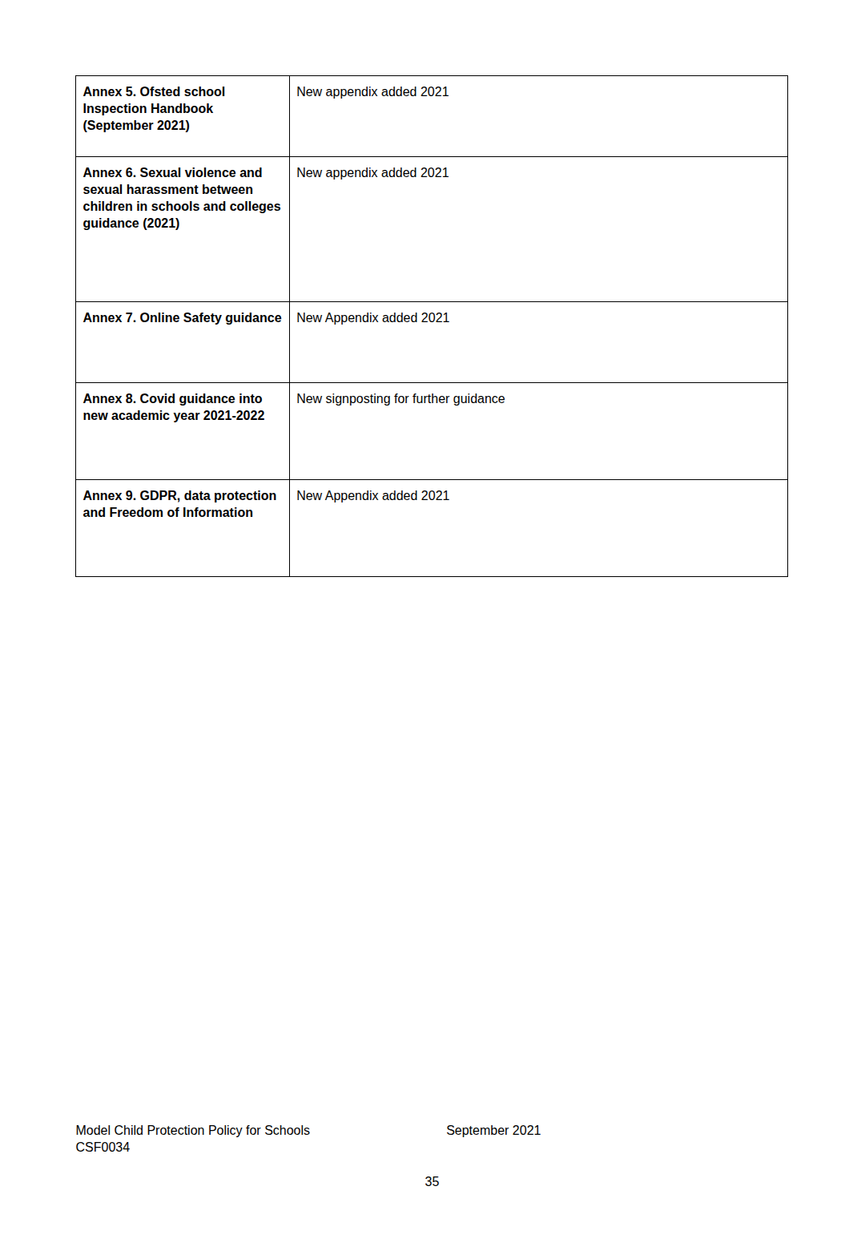| Annex 5. Ofsted school Inspection Handbook (September 2021) | New appendix added 2021 |
| Annex 6. Sexual violence and sexual harassment between children in schools and colleges guidance (2021) | New appendix added 2021 |
| Annex 7. Online Safety guidance | New Appendix added 2021 |
| Annex 8. Covid guidance into new academic year 2021-2022 | New signposting for further guidance |
| Annex 9. GDPR, data protection and Freedom of Information | New Appendix added 2021 |
Model Child Protection Policy for Schools September 2021
CSF0034
35